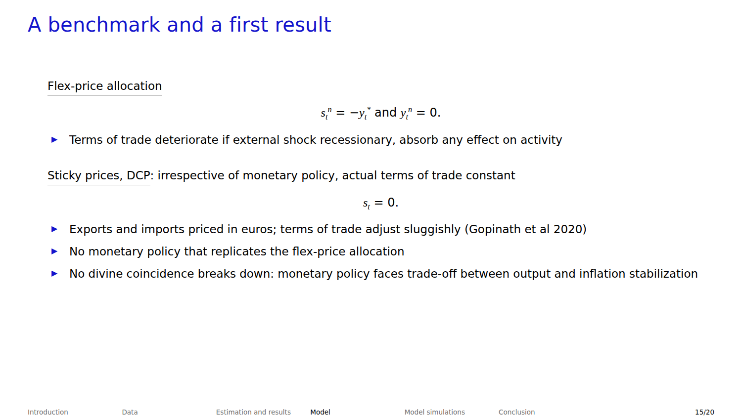A benchmark and a first result
Flex-price allocation
stn = −yt* and ytn = 0.
Terms of trade deteriorate if external shock recessionary, absorb any effect on activity
Sticky prices, DCP: irrespective of monetary policy, actual terms of trade constant
st = 0.
Exports and imports priced in euros; terms of trade adjust sluggishly (Gopinath et al 2020)
No monetary policy that replicates the flex-price allocation
No divine coincidence breaks down: monetary policy faces trade-off between output and inflation stabilization
Introduction Data Estimation and results Model Model simulations Conclusion
15/20